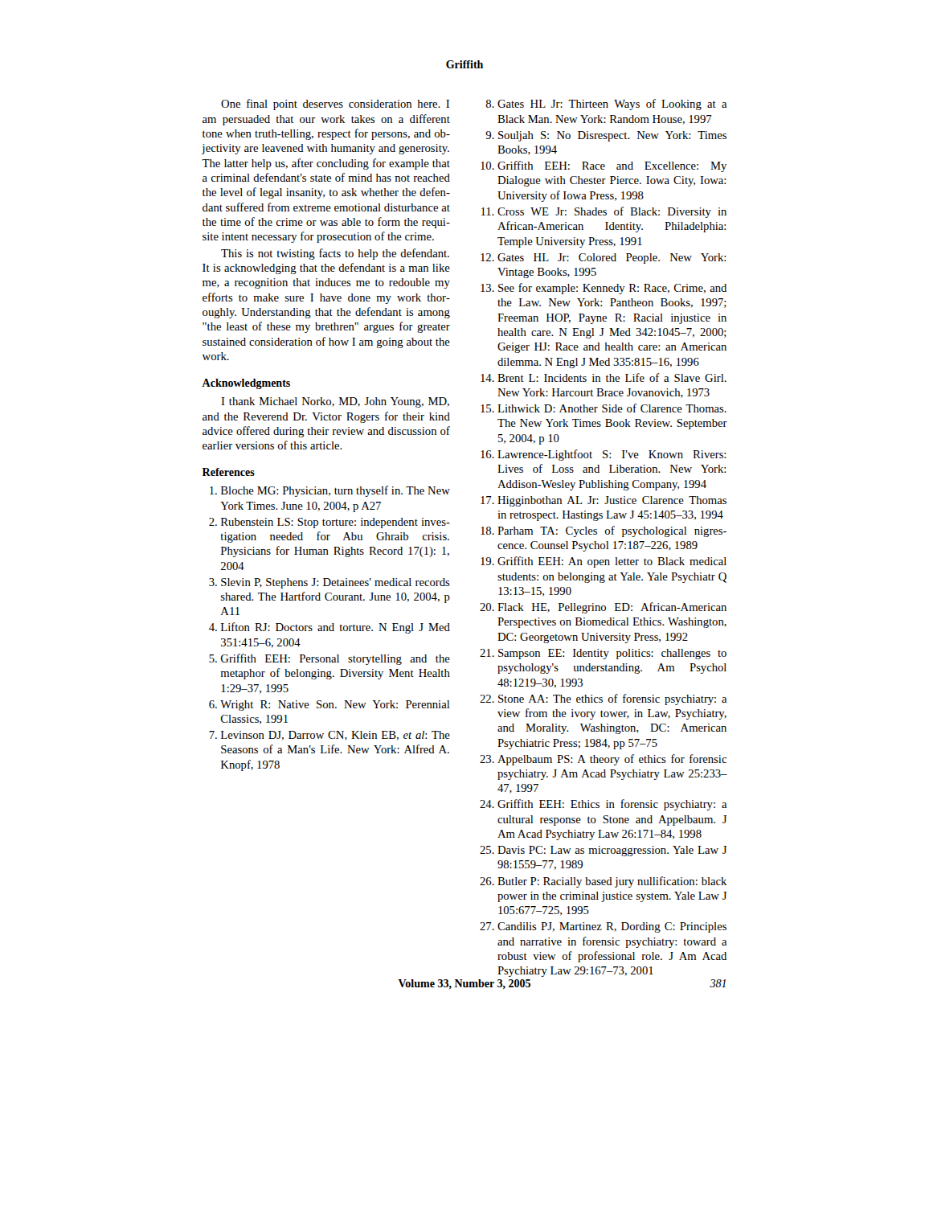Griffith
One final point deserves consideration here. I am persuaded that our work takes on a different tone when truth-telling, respect for persons, and objectivity are leavened with humanity and generosity. The latter help us, after concluding for example that a criminal defendant's state of mind has not reached the level of legal insanity, to ask whether the defendant suffered from extreme emotional disturbance at the time of the crime or was able to form the requisite intent necessary for prosecution of the crime.
This is not twisting facts to help the defendant. It is acknowledging that the defendant is a man like me, a recognition that induces me to redouble my efforts to make sure I have done my work thoroughly. Understanding that the defendant is among "the least of these my brethren" argues for greater sustained consideration of how I am going about the work.
Acknowledgments
I thank Michael Norko, MD, John Young, MD, and the Reverend Dr. Victor Rogers for their kind advice offered during their review and discussion of earlier versions of this article.
References
Bloche MG: Physician, turn thyself in. The New York Times. June 10, 2004, p A27
Rubenstein LS: Stop torture: independent investigation needed for Abu Ghraib crisis. Physicians for Human Rights Record 17(1): 1, 2004
Slevin P, Stephens J: Detainees' medical records shared. The Hartford Courant. June 10, 2004, p A11
Lifton RJ: Doctors and torture. N Engl J Med 351:415–6, 2004
Griffith EEH: Personal storytelling and the metaphor of belonging. Diversity Ment Health 1:29–37, 1995
Wright R: Native Son. New York: Perennial Classics, 1991
Levinson DJ, Darrow CN, Klein EB, et al: The Seasons of a Man's Life. New York: Alfred A. Knopf, 1978
Gates HL Jr: Thirteen Ways of Looking at a Black Man. New York: Random House, 1997
Souljah S: No Disrespect. New York: Times Books, 1994
Griffith EEH: Race and Excellence: My Dialogue with Chester Pierce. Iowa City, Iowa: University of Iowa Press, 1998
Cross WE Jr: Shades of Black: Diversity in African-American Identity. Philadelphia: Temple University Press, 1991
Gates HL Jr: Colored People. New York: Vintage Books, 1995
See for example: Kennedy R: Race, Crime, and the Law. New York: Pantheon Books, 1997; Freeman HOP, Payne R: Racial injustice in health care. N Engl J Med 342:1045–7, 2000; Geiger HJ: Race and health care: an American dilemma. N Engl J Med 335:815–16, 1996
Brent L: Incidents in the Life of a Slave Girl. New York: Harcourt Brace Jovanovich, 1973
Lithwick D: Another Side of Clarence Thomas. The New York Times Book Review. September 5, 2004, p 10
Lawrence-Lightfoot S: I've Known Rivers: Lives of Loss and Liberation. New York: Addison-Wesley Publishing Company, 1994
Higginbothan AL Jr: Justice Clarence Thomas in retrospect. Hastings Law J 45:1405–33, 1994
Parham TA: Cycles of psychological nigrescence. Counsel Psychol 17:187–226, 1989
Griffith EEH: An open letter to Black medical students: on belonging at Yale. Yale Psychiatr Q 13:13–15, 1990
Flack HE, Pellegrino ED: African-American Perspectives on Biomedical Ethics. Washington, DC: Georgetown University Press, 1992
Sampson EE: Identity politics: challenges to psychology's understanding. Am Psychol 48:1219–30, 1993
Stone AA: The ethics of forensic psychiatry: a view from the ivory tower, in Law, Psychiatry, and Morality. Washington, DC: American Psychiatric Press; 1984, pp 57–75
Appelbaum PS: A theory of ethics for forensic psychiatry. J Am Acad Psychiatry Law 25:233–47, 1997
Griffith EEH: Ethics in forensic psychiatry: a cultural response to Stone and Appelbaum. J Am Acad Psychiatry Law 26:171–84, 1998
Davis PC: Law as microaggression. Yale Law J 98:1559–77, 1989
Butler P: Racially based jury nullification: black power in the criminal justice system. Yale Law J 105:677–725, 1995
Candilis PJ, Martinez R, Dording C: Principles and narrative in forensic psychiatry: toward a robust view of professional role. J Am Acad Psychiatry Law 29:167–73, 2001
Volume 33, Number 3, 2005 381